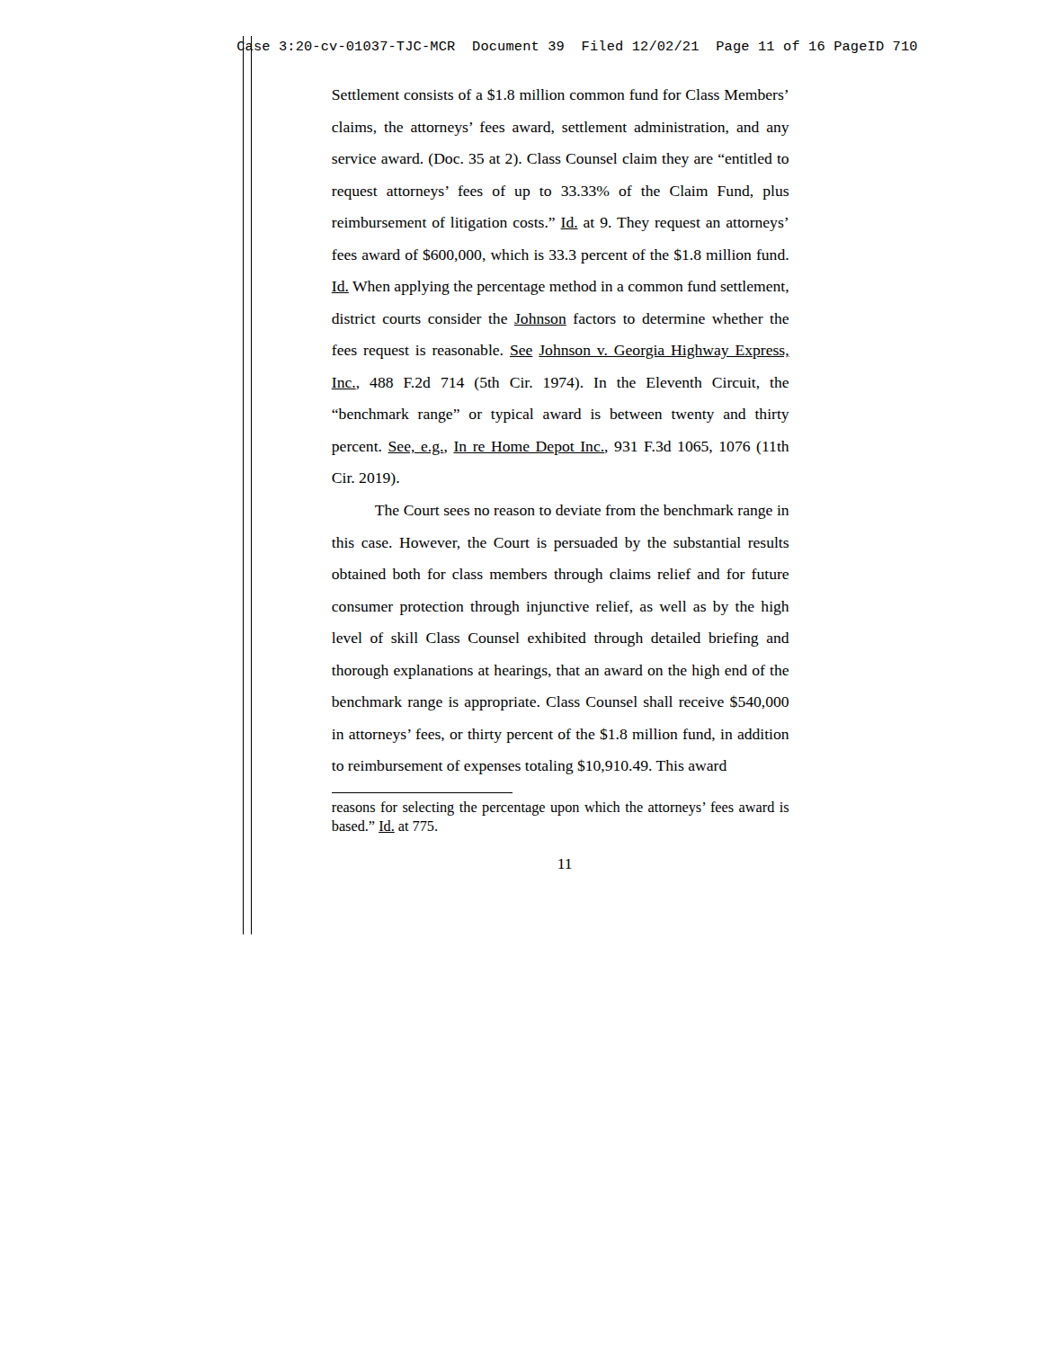Case 3:20-cv-01037-TJC-MCR Document 39 Filed 12/02/21 Page 11 of 16 PageID 710
Settlement consists of a $1.8 million common fund for Class Members’ claims, the attorneys’ fees award, settlement administration, and any service award. (Doc. 35 at 2). Class Counsel claim they are “entitled to request attorneys’ fees of up to 33.33% of the Claim Fund, plus reimbursement of litigation costs.” Id. at 9. They request an attorneys’ fees award of $600,000, which is 33.3 percent of the $1.8 million fund. Id. When applying the percentage method in a common fund settlement, district courts consider the Johnson factors to determine whether the fees request is reasonable. See Johnson v. Georgia Highway Express, Inc., 488 F.2d 714 (5th Cir. 1974). In the Eleventh Circuit, the “benchmark range” or typical award is between twenty and thirty percent. See, e.g., In re Home Depot Inc., 931 F.3d 1065, 1076 (11th Cir. 2019).
The Court sees no reason to deviate from the benchmark range in this case. However, the Court is persuaded by the substantial results obtained both for class members through claims relief and for future consumer protection through injunctive relief, as well as by the high level of skill Class Counsel exhibited through detailed briefing and thorough explanations at hearings, that an award on the high end of the benchmark range is appropriate. Class Counsel shall receive $540,000 in attorneys’ fees, or thirty percent of the $1.8 million fund, in addition to reimbursement of expenses totaling $10,910.49. This award
reasons for selecting the percentage upon which the attorneys’ fees award is based.” Id. at 775.
11